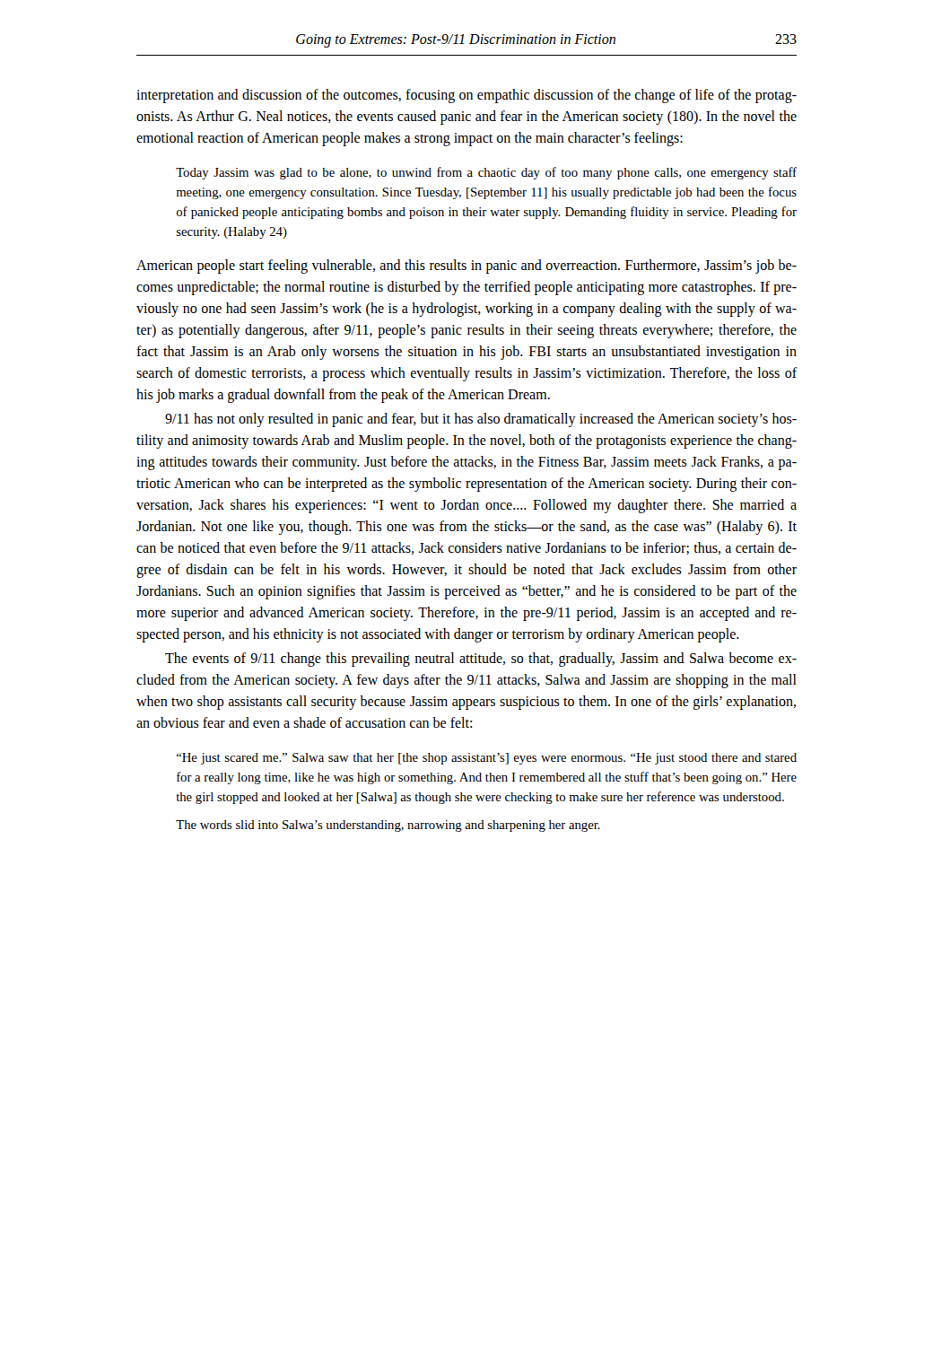Going to Extremes: Post-9/11 Discrimination in Fiction 233
interpretation and discussion of the outcomes, focusing on empathic discussion of the change of life of the protagonists. As Arthur G. Neal notices, the events caused panic and fear in the American society (180). In the novel the emotional reaction of American people makes a strong impact on the main character’s feelings:
Today Jassim was glad to be alone, to unwind from a chaotic day of too many phone calls, one emergency staff meeting, one emergency consultation. Since Tuesday, [September 11] his usually predictable job had been the focus of panicked people anticipating bombs and poison in their water supply. Demanding fluidity in service. Pleading for security. (Halaby 24)
American people start feeling vulnerable, and this results in panic and overreaction. Furthermore, Jassim’s job becomes unpredictable; the normal routine is disturbed by the terrified people anticipating more catastrophes. If previously no one had seen Jassim’s work (he is a hydrologist, working in a company dealing with the supply of water) as potentially dangerous, after 9/11, people’s panic results in their seeing threats everywhere; therefore, the fact that Jassim is an Arab only worsens the situation in his job. FBI starts an unsubstantiated investigation in search of domestic terrorists, a process which eventually results in Jassim’s victimization. Therefore, the loss of his job marks a gradual downfall from the peak of the American Dream.
9/11 has not only resulted in panic and fear, but it has also dramatically increased the American society’s hostility and animosity towards Arab and Muslim people. In the novel, both of the protagonists experience the changing attitudes towards their community. Just before the attacks, in the Fitness Bar, Jassim meets Jack Franks, a patriotic American who can be interpreted as the symbolic representation of the American society. During their conversation, Jack shares his experiences: “I went to Jordan once.... Followed my daughter there. She married a Jordanian. Not one like you, though. This one was from the sticks—or the sand, as the case was” (Halaby 6). It can be noticed that even before the 9/11 attacks, Jack considers native Jordanians to be inferior; thus, a certain degree of disdain can be felt in his words. However, it should be noted that Jack excludes Jassim from other Jordanians. Such an opinion signifies that Jassim is perceived as “better,” and he is considered to be part of the more superior and advanced American society. Therefore, in the pre-9/11 period, Jassim is an accepted and respected person, and his ethnicity is not associated with danger or terrorism by ordinary American people.
The events of 9/11 change this prevailing neutral attitude, so that, gradually, Jassim and Salwa become excluded from the American society. A few days after the 9/11 attacks, Salwa and Jassim are shopping in the mall when two shop assistants call security because Jassim appears suspicious to them. In one of the girls’ explanation, an obvious fear and even a shade of accusation can be felt:
“He just scared me.” Salwa saw that her [the shop assistant’s] eyes were enormous. “He just stood there and stared for a really long time, like he was high or something. And then I remembered all the stuff that’s been going on.” Here the girl stopped and looked at her [Salwa] as though she were checking to make sure her reference was understood.
The words slid into Salwa’s understanding, narrowing and sharpening her anger.